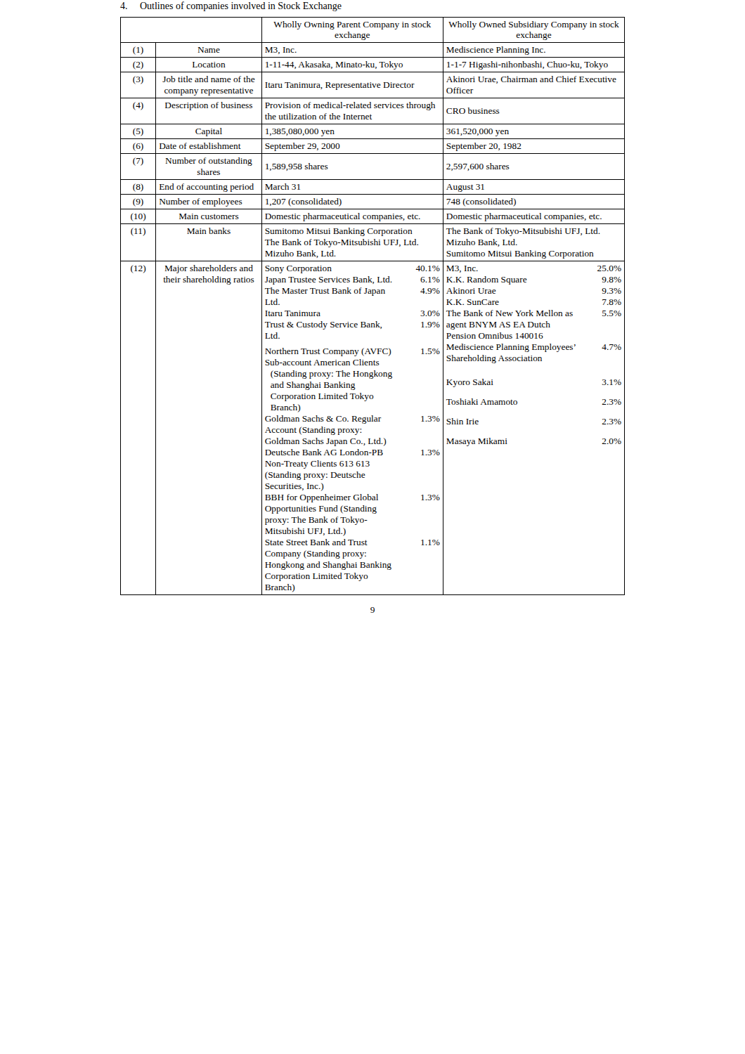4. Outlines of companies involved in Stock Exchange
| | Wholly Owning Parent Company in stock exchange | Wholly Owned Subsidiary Company in stock exchange |
| --- | --- | --- |
| (1) | Name | M3, Inc. | Mediscience Planning Inc. |
| (2) | Location | 1-11-44, Akasaka, Minato-ku, Tokyo | 1-1-7 Higashi-nihonbashi, Chuo-ku, Tokyo |
| (3) | Job title and name of the company representative | Itaru Tanimura, Representative Director | Akinori Urae, Chairman and Chief Executive Officer |
| (4) | Description of business | Provision of medical-related services through the utilization of the Internet | CRO business |
| (5) | Capital | 1,385,080,000 yen | 361,520,000 yen |
| (6) | Date of establishment | September 29, 2000 | September 20, 1982 |
| (7) | Number of outstanding shares | 1,589,958 shares | 2,597,600 shares |
| (8) | End of accounting period | March 31 | August 31 |
| (9) | Number of employees | 1,207 (consolidated) | 748 (consolidated) |
| (10) | Main customers | Domestic pharmaceutical companies, etc. | Domestic pharmaceutical companies, etc. |
| (11) | Main banks | Sumitomo Mitsui Banking Corporation The Bank of Tokyo-Mitsubishi UFJ, Ltd. Mizuho Bank, Ltd. | The Bank of Tokyo-Mitsubishi UFJ, Ltd. Mizuho Bank, Ltd. Sumitomo Mitsui Banking Corporation |
| (12) | Major shareholders and their shareholding ratios | / Sony Corporation / 40.1% / / Japan Trustee Services Bank, Ltd. / 6.1% / / The Master Trust Bank of Japan Ltd. / 4.9% / / Itaru Tanimura / 3.0% / / Trust & Custody Service Bank, Ltd. / 1.9% / / Northern Trust Company (AVFC) Sub-account American Clients (Standing proxy: The Hongkong and Shanghai Banking Corporation Limited Tokyo Branch) / 1.5% / / Goldman Sachs & Co. Regular Account (Standing proxy: Goldman Sachs Japan Co., Ltd.) / 1.3% / / Deutsche Bank AG London-PB Non-Treaty Clients 613 613 (Standing proxy: Deutsche Securities, Inc.) / 1.3% / / BBH for Oppenheimer Global Opportunities Fund (Standing proxy: The Bank of Tokyo-Mitsubishi UFJ, Ltd.) / 1.3% / / State Street Bank and Trust Company (Standing proxy: Hongkong and Shanghai Banking Corporation Limited Tokyo Branch) / 1.1% / | / M3, Inc. / 25.0% / / K.K. Random Square / 9.8% / / Akinori Urae / 9.3% / / K.K. SunCare / 7.8% / / The Bank of New York Mellon as agent BNYM AS EA Dutch Pension Omnibus 140016 / 5.5% / / Mediscience Planning Employees’ Shareholding Association / 4.7% / / Kyoro Sakai / 3.1% / / Toshiaki Amamoto / 2.3% / / Shin Irie / 2.3% / / Masaya Mikami / 2.0% / |
9